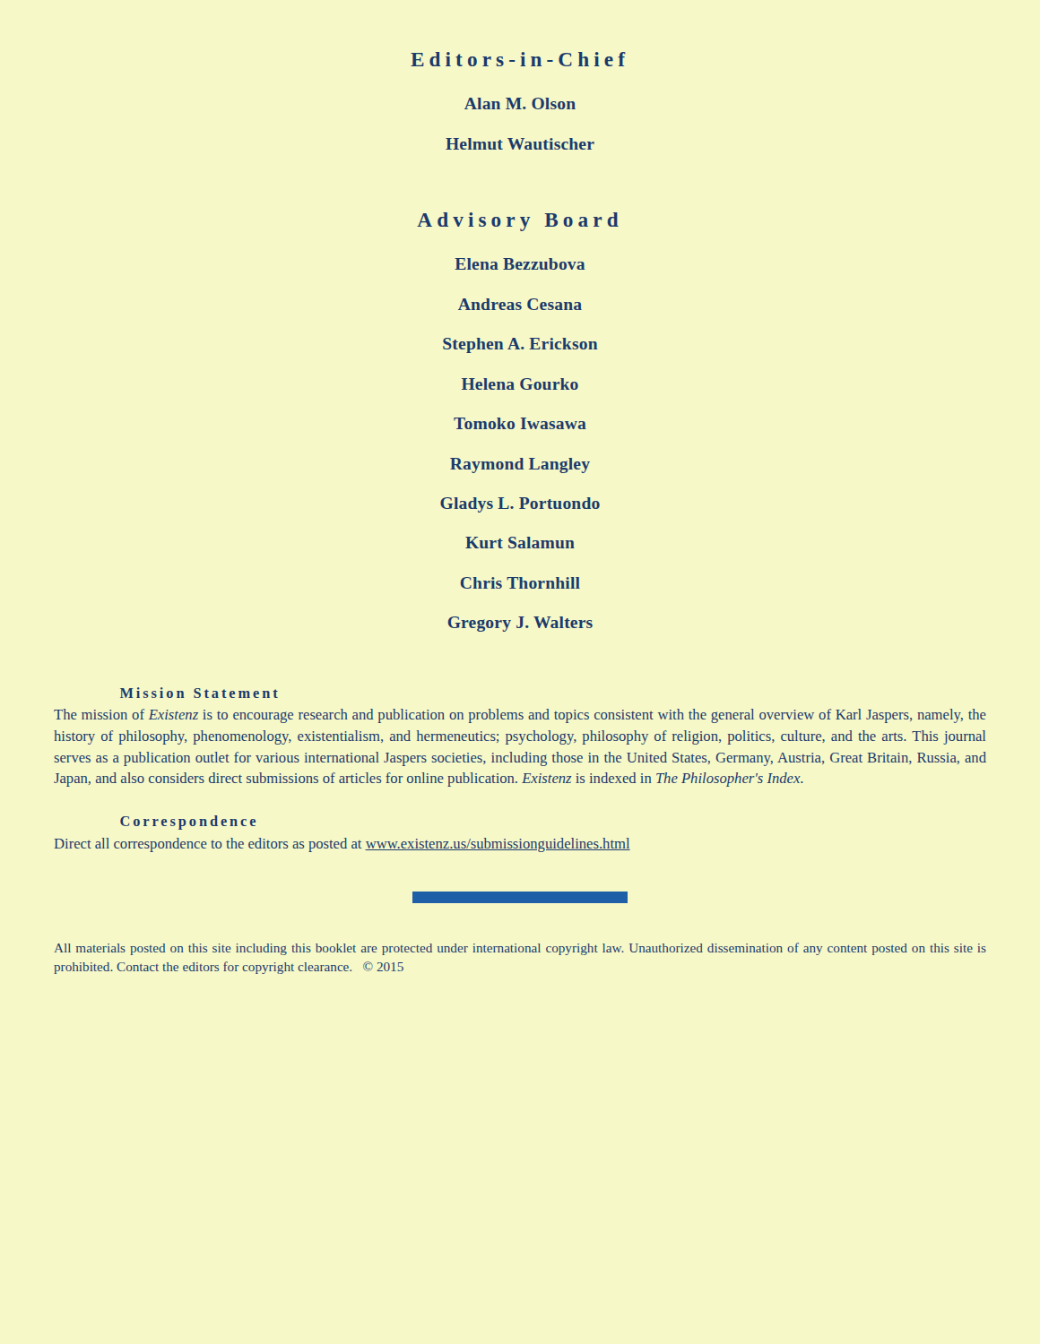Editors-in-Chief
Alan M. Olson
Helmut Wautischer
Advisory Board
Elena Bezzubova
Andreas Cesana
Stephen A. Erickson
Helena Gourko
Tomoko Iwasawa
Raymond Langley
Gladys L. Portuondo
Kurt Salamun
Chris Thornhill
Gregory J. Walters
Mission Statement
The mission of Existenz is to encourage research and publication on problems and topics consistent with the general overview of Karl Jaspers, namely, the history of philosophy, phenomenology, existentialism, and hermeneutics; psychology, philosophy of religion, politics, culture, and the arts. This journal serves as a publication outlet for various international Jaspers societies, including those in the United States, Germany, Austria, Great Britain, Russia, and Japan, and also considers direct submissions of articles for online publication. Existenz is indexed in The Philosopher's Index.
Correspondence
Direct all correspondence to the editors as posted at www.existenz.us/submissionguidelines.html
All materials posted on this site including this booklet are protected under international copyright law. Unauthorized dissemination of any content posted on this site is prohibited. Contact the editors for copyright clearance. © 2015